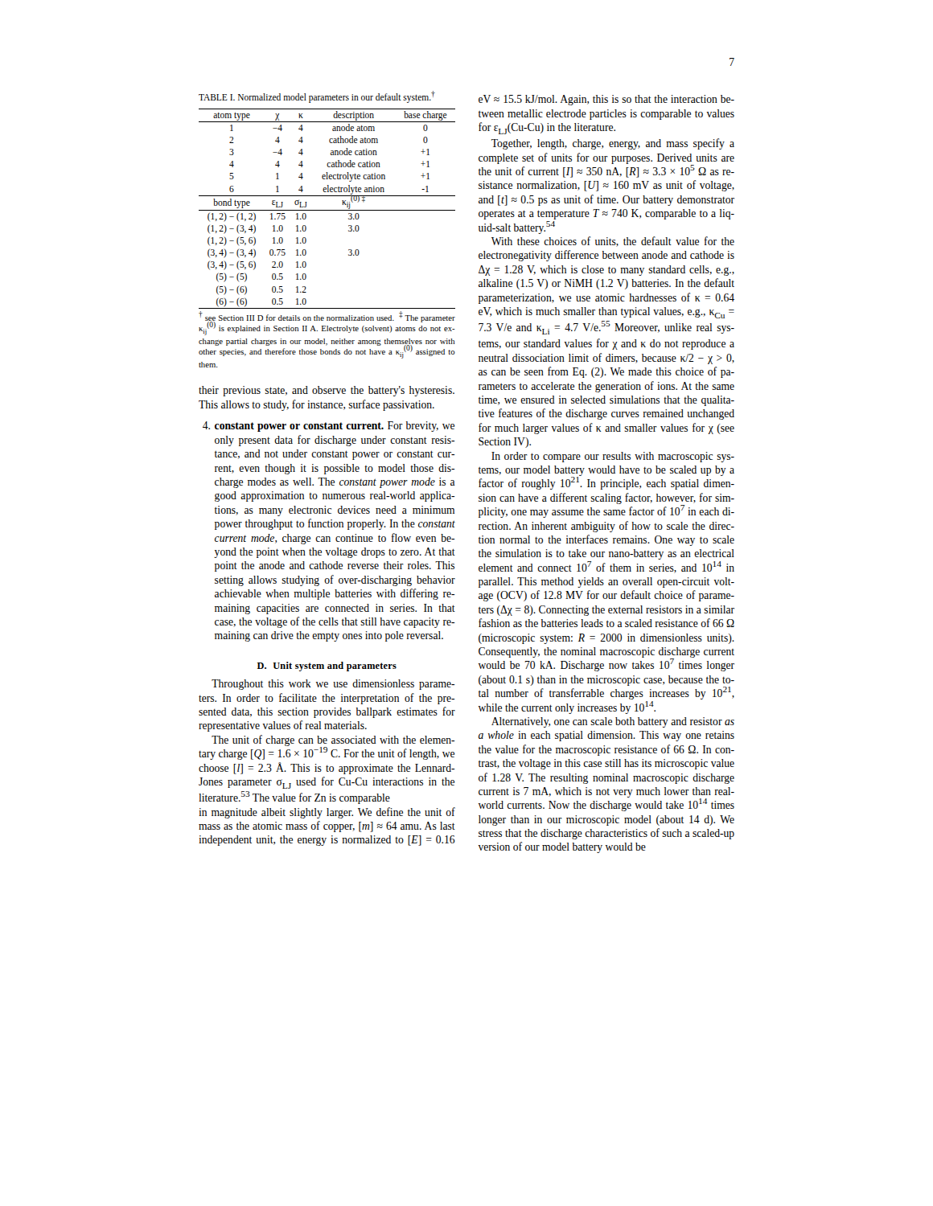7
TABLE I. Normalized model parameters in our default system.†
| atom type | χ | κ | description | base charge |
| --- | --- | --- | --- | --- |
| 1 | −4 | 4 | anode atom | 0 |
| 2 | 4 | 4 | cathode atom | 0 |
| 3 | −4 | 4 | anode cation | +1 |
| 4 | 4 | 4 | cathode cation | +1 |
| 5 | 1 | 4 | electrolyte cation | +1 |
| 6 | 1 | 4 | electrolyte anion | -1 |
| bond type | ε LJ | σ LJ | κ ij (0) ‡ | |
| (1, 2) − (1, 2) | 1.75 | 1.0 | 3.0 | |
| (1, 2) − (3, 4) | 1.0 | 1.0 | 3.0 | |
| (1, 2) − (5, 6) | 1.0 | 1.0 | | |
| (3, 4) − (3, 4) | 0.75 | 1.0 | 3.0 | |
| (3, 4) − (5, 6) | 2.0 | 1.0 | | |
| (5) − (5) | 0.5 | 1.0 | | |
| (5) − (6) | 0.5 | 1.2 | | |
| (6) − (6) | 0.5 | 1.0 | | |
† see Section III D for details on the normalization used. ‡ The parameter κij(0) is explained in Section II A. Electrolyte (solvent) atoms do not exchange partial charges in our model, neither among themselves nor with other species, and therefore those bonds do not have a κij(0) assigned to them.
their previous state, and observe the battery's hysteresis. This allows to study, for instance, surface passivation.
constant power or constant current. For brevity, we only present data for discharge under constant resistance, and not under constant power or constant current, even though it is possible to model those discharge modes as well. The constant power mode is a good approximation to numerous real-world applications, as many electronic devices need a minimum power throughput to function properly. In the constant current mode, charge can continue to flow even beyond the point when the voltage drops to zero. At that point the anode and cathode reverse their roles. This setting allows studying of over-discharging behavior achievable when multiple batteries with differing remaining capacities are connected in series. In that case, the voltage of the cells that still have capacity remaining can drive the empty ones into pole reversal.
D. Unit system and parameters
Throughout this work we use dimensionless parameters. In order to facilitate the interpretation of the presented data, this section provides ballpark estimates for representative values of real materials.
The unit of charge can be associated with the elementary charge [Q] = 1.6 × 10−19 C. For the unit of length, we choose [l] = 2.3 Å. This is to approximate the Lennard-Jones parameter σLJ used for Cu-Cu interactions in the literature.53 The value for Zn is comparable
in magnitude albeit slightly larger. We define the unit of mass as the atomic mass of copper, [m] ≈ 64 amu. As last independent unit, the energy is normalized to [E] = 0.16 eV ≈ 15.5 kJ/mol. Again, this is so that the interaction between metallic electrode particles is comparable to values for εLJ(Cu-Cu) in the literature.
Together, length, charge, energy, and mass specify a complete set of units for our purposes. Derived units are the unit of current [I] ≈ 350 nA, [R] ≈ 3.3 × 105 Ω as resistance normalization, [U] ≈ 160 mV as unit of voltage, and [t] ≈ 0.5 ps as unit of time. Our battery demonstrator operates at a temperature T ≈ 740 K, comparable to a liquid-salt battery.54
With these choices of units, the default value for the electronegativity difference between anode and cathode is Δχ = 1.28 V, which is close to many standard cells, e.g., alkaline (1.5 V) or NiMH (1.2 V) batteries. In the default parameterization, we use atomic hardnesses of κ = 0.64 eV, which is much smaller than typical values, e.g., κCu = 7.3 V/e and κLi = 4.7 V/e.55 Moreover, unlike real systems, our standard values for χ and κ do not reproduce a neutral dissociation limit of dimers, because κ/2 − χ > 0, as can be seen from Eq. (2). We made this choice of parameters to accelerate the generation of ions. At the same time, we ensured in selected simulations that the qualitative features of the discharge curves remained unchanged for much larger values of κ and smaller values for χ (see Section IV).
In order to compare our results with macroscopic systems, our model battery would have to be scaled up by a factor of roughly 1021. In principle, each spatial dimension can have a different scaling factor, however, for simplicity, one may assume the same factor of 107 in each direction. An inherent ambiguity of how to scale the direction normal to the interfaces remains. One way to scale the simulation is to take our nano-battery as an electrical element and connect 107 of them in series, and 1014 in parallel. This method yields an overall open-circuit voltage (OCV) of 12.8 MV for our default choice of parameters (Δχ = 8). Connecting the external resistors in a similar fashion as the batteries leads to a scaled resistance of 66 Ω (microscopic system: R = 2000 in dimensionless units). Consequently, the nominal macroscopic discharge current would be 70 kA. Discharge now takes 107 times longer (about 0.1 s) than in the microscopic case, because the total number of transferrable charges increases by 1021, while the current only increases by 1014.
Alternatively, one can scale both battery and resistor as a whole in each spatial dimension. This way one retains the value for the macroscopic resistance of 66 Ω. In contrast, the voltage in this case still has its microscopic value of 1.28 V. The resulting nominal macroscopic discharge current is 7 mA, which is not very much lower than real-world currents. Now the discharge would take 1014 times longer than in our microscopic model (about 14 d). We stress that the discharge characteristics of such a scaled-up version of our model battery would be